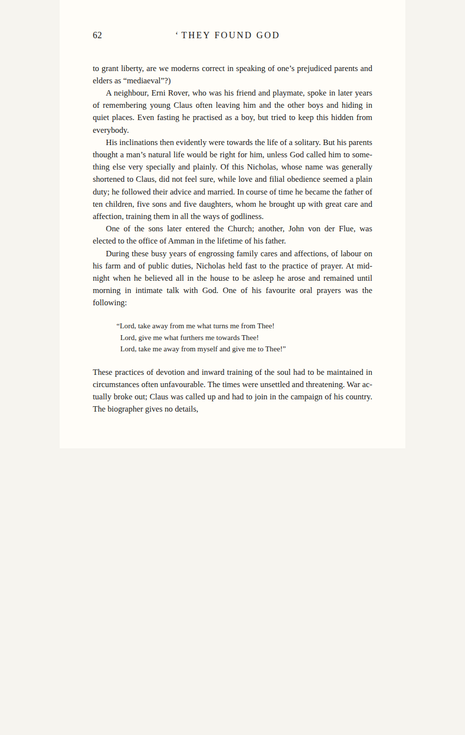62
They Found God
to grant liberty, are we moderns correct in speaking of one’s prejudiced parents and elders as “mediaeval”?)
A neighbour, Erni Rover, who was his friend and playmate, spoke in later years of remembering young Claus often leaving him and the other boys and hiding in quiet places. Even fasting he practised as a boy, but tried to keep this hidden from everybody.
His inclinations then evidently were towards the life of a solitary. But his parents thought a man’s natural life would be right for him, unless God called him to something else very specially and plainly. Of this Nicholas, whose name was generally shortened to Claus, did not feel sure, while love and filial obedience seemed a plain duty; he followed their advice and married. In course of time he became the father of ten children, five sons and five daughters, whom he brought up with great care and affection, training them in all the ways of godliness.
One of the sons later entered the Church; another, John von der Flue, was elected to the office of Amman in the lifetime of his father.
During these busy years of engrossing family cares and affections, of labour on his farm and of public duties, Nicholas held fast to the practice of prayer. At midnight when he believed all in the house to be asleep he arose and remained until morning in intimate talk with God. One of his favourite oral prayers was the following:
“Lord, take away from me what turns me from Thee!
Lord, give me what furthers me towards Thee!
Lord, take me away from myself and give me to Thee!”
These practices of devotion and inward training of the soul had to be maintained in circumstances often unfavourable. The times were unsettled and threatening. War actually broke out; Claus was called up and had to join in the campaign of his country. The biographer gives no details,